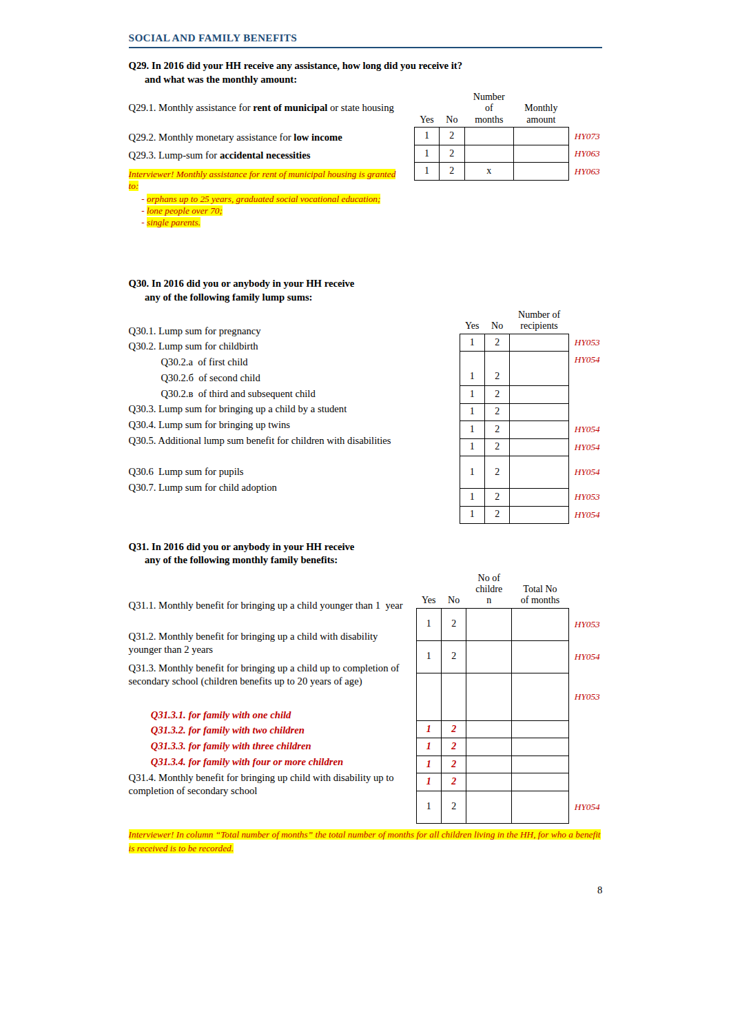Social and Family Benefits
Q29. In 2016 did your HH receive any assistance, how long did you receive it? and what was the monthly amount:
Q29.1. Monthly assistance for rent of municipal or state housing
Q29.2. Monthly monetary assistance for low income
Q29.3. Lump-sum for accidental necessities
Interviewer! Monthly assistance for rent of municipal housing is granted to:
orphans up to 25 years, graduated social vocational education;
lone people over 70;
single parents.
| Yes | No | Number of months | Monthly amount | |
| --- | --- | --- | --- | --- |
| 1 | 2 | | | HY073 |
| 1 | 2 | | | HY063 |
| 1 | 2 | x | | HY063 |
Q30. In 2016 did you or anybody in your HH receive any of the following family lump sums:
Q30.1. Lump sum for pregnancy
Q30.2. Lump sum for childbirth
Q30.2.a of first child
Q30.2.б of second child
Q30.2.в of third and subsequent child
Q30.3. Lump sum for bringing up a child by a student
Q30.4. Lump sum for bringing up twins
Q30.5. Additional lump sum benefit for children with disabilities
Q30.6 Lump sum for pupils
Q30.7. Lump sum for child adoption
| Yes | No | Number of recipients | |
| --- | --- | --- | --- |
| 1 | 2 | | HY053 |
| | | | HY054 |
| 1 | 2 | | |
| 1 | 2 | | |
| 1 | 2 | | |
| 1 | 2 | | HY054 |
| 1 | 2 | | HY054 |
| 1 | 2 | | HY054 |
| 1 | 2 | | HY053 |
| 1 | 2 | | HY054 |
Q31. In 2016 did you or anybody in your HH receive any of the following monthly family benefits:
Q31.1. Monthly benefit for bringing up a child younger than 1 year
Q31.2. Monthly benefit for bringing up a child with disability younger than 2 years
Q31.3. Monthly benefit for bringing up a child up to completion of secondary school (children benefits up to 20 years of age)
Q31.3.1. for family with one child
Q31.3.2. for family with two children
Q31.3.3. for family with three children
Q31.3.4. for family with four or more children
Q31.4. Monthly benefit for bringing up child with disability up to completion of secondary school
| Yes | No | No of childre n | Total No of months | |
| --- | --- | --- | --- | --- |
| 1 | 2 | | | HY053 |
| 1 | 2 | | | HY054 |
| | | | | HY053 |
| 1 | 2 | | | |
| 1 | 2 | | | |
| 1 | 2 | | | |
| 1 | 2 | | | |
| 1 | 2 | | | HY054 |
Interviewer! In column “Total number of months” the total number of months for all children living in the HH, for who a benefit is received is to be recorded.
8